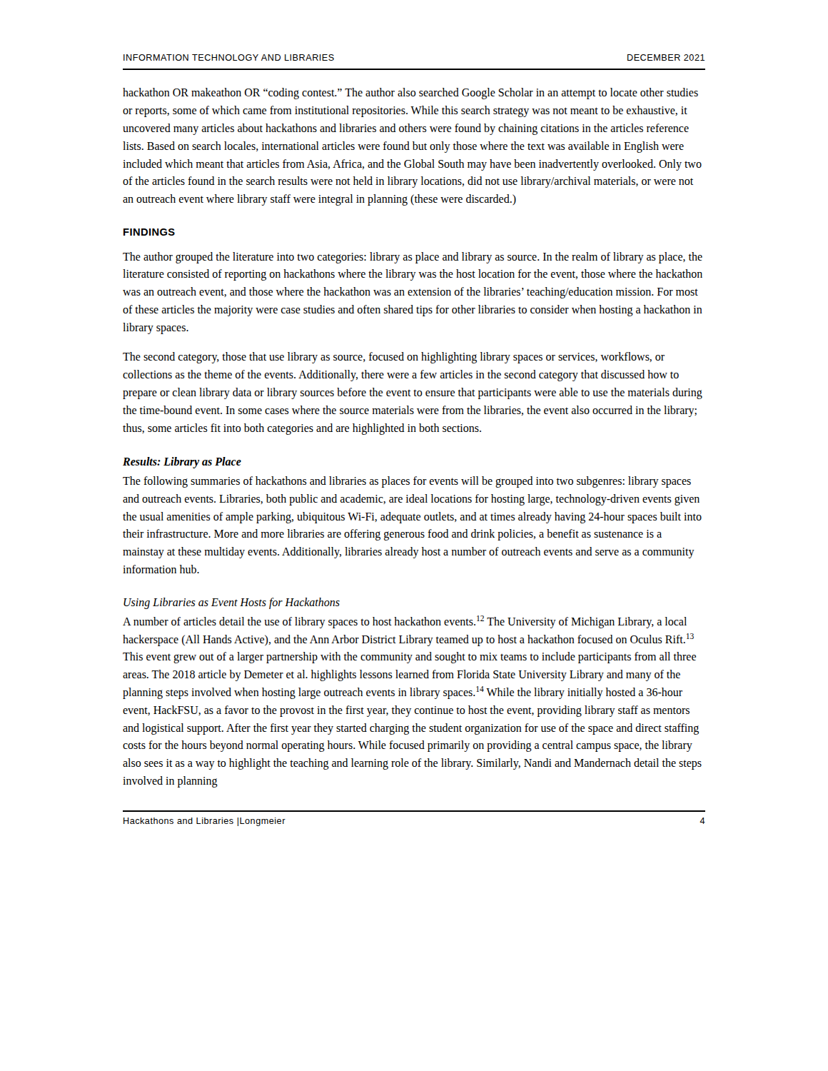Information Technology and Libraries December 2021
hackathon OR makeathon OR “coding contest.” The author also searched Google Scholar in an attempt to locate other studies or reports, some of which came from institutional repositories. While this search strategy was not meant to be exhaustive, it uncovered many articles about hackathons and libraries and others were found by chaining citations in the articles reference lists. Based on search locales, international articles were found but only those where the text was available in English were included which meant that articles from Asia, Africa, and the Global South may have been inadvertently overlooked. Only two of the articles found in the search results were not held in library locations, did not use library/archival materials, or were not an outreach event where library staff were integral in planning (these were discarded.)
Findings
The author grouped the literature into two categories: library as place and library as source. In the realm of library as place, the literature consisted of reporting on hackathons where the library was the host location for the event, those where the hackathon was an outreach event, and those where the hackathon was an extension of the libraries’ teaching/education mission. For most of these articles the majority were case studies and often shared tips for other libraries to consider when hosting a hackathon in library spaces.
The second category, those that use library as source, focused on highlighting library spaces or services, workflows, or collections as the theme of the events. Additionally, there were a few articles in the second category that discussed how to prepare or clean library data or library sources before the event to ensure that participants were able to use the materials during the time-bound event. In some cases where the source materials were from the libraries, the event also occurred in the library; thus, some articles fit into both categories and are highlighted in both sections.
Results: Library as Place
The following summaries of hackathons and libraries as places for events will be grouped into two subgenres: library spaces and outreach events. Libraries, both public and academic, are ideal locations for hosting large, technology-driven events given the usual amenities of ample parking, ubiquitous Wi-Fi, adequate outlets, and at times already having 24-hour spaces built into their infrastructure. More and more libraries are offering generous food and drink policies, a benefit as sustenance is a mainstay at these multiday events. Additionally, libraries already host a number of outreach events and serve as a community information hub.
Using Libraries as Event Hosts for Hackathons
A number of articles detail the use of library spaces to host hackathon events.12 The University of Michigan Library, a local hackerspace (All Hands Active), and the Ann Arbor District Library teamed up to host a hackathon focused on Oculus Rift.13 This event grew out of a larger partnership with the community and sought to mix teams to include participants from all three areas. The 2018 article by Demeter et al. highlights lessons learned from Florida State University Library and many of the planning steps involved when hosting large outreach events in library spaces.14 While the library initially hosted a 36-hour event, HackFSU, as a favor to the provost in the first year, they continue to host the event, providing library staff as mentors and logistical support. After the first year they started charging the student organization for use of the space and direct staffing costs for the hours beyond normal operating hours. While focused primarily on providing a central campus space, the library also sees it as a way to highlight the teaching and learning role of the library. Similarly, Nandi and Mandernach detail the steps involved in planning
Hackathons and Libraries |Longmeier 4